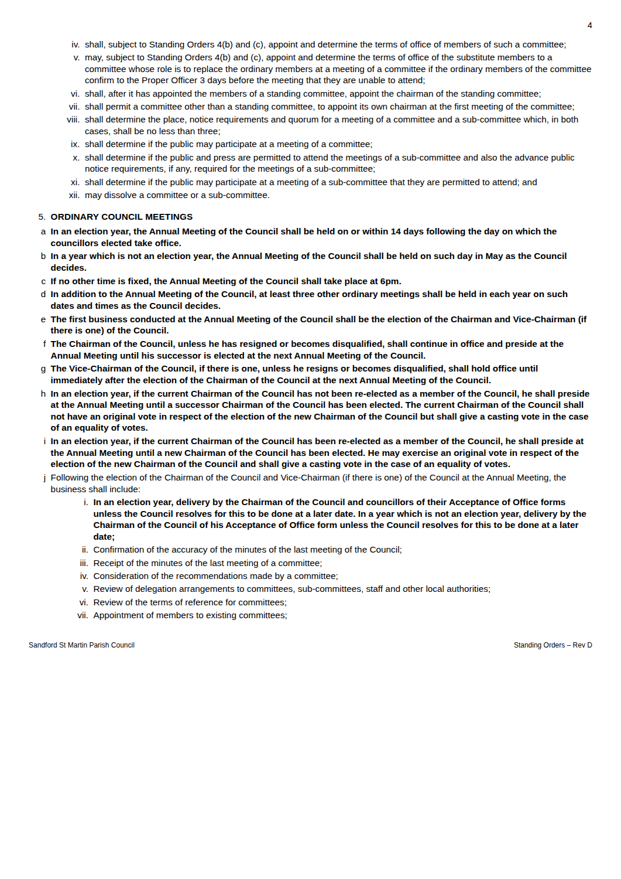4
iv. shall, subject to Standing Orders 4(b) and (c), appoint and determine the terms of office of members of such a committee;
v. may, subject to Standing Orders 4(b) and (c), appoint and determine the terms of office of the substitute members to a committee whose role is to replace the ordinary members at a meeting of a committee if the ordinary members of the committee confirm to the Proper Officer 3 days before the meeting that they are unable to attend;
vi. shall, after it has appointed the members of a standing committee, appoint the chairman of the standing committee;
vii. shall permit a committee other than a standing committee, to appoint its own chairman at the first meeting of the committee;
viii. shall determine the place, notice requirements and quorum for a meeting of a committee and a sub-committee which, in both cases, shall be no less than three;
ix. shall determine if the public may participate at a meeting of a committee;
x. shall determine if the public and press are permitted to attend the meetings of a sub-committee and also the advance public notice requirements, if any, required for the meetings of a sub-committee;
xi. shall determine if the public may participate at a meeting of a sub-committee that they are permitted to attend; and
xii. may dissolve a committee or a sub-committee.
5. ORDINARY COUNCIL MEETINGS
a In an election year, the Annual Meeting of the Council shall be held on or within 14 days following the day on which the councillors elected take office.
b In a year which is not an election year, the Annual Meeting of the Council shall be held on such day in May as the Council decides.
c If no other time is fixed, the Annual Meeting of the Council shall take place at 6pm.
d In addition to the Annual Meeting of the Council, at least three other ordinary meetings shall be held in each year on such dates and times as the Council decides.
e The first business conducted at the Annual Meeting of the Council shall be the election of the Chairman and Vice-Chairman (if there is one) of the Council.
f The Chairman of the Council, unless he has resigned or becomes disqualified, shall continue in office and preside at the Annual Meeting until his successor is elected at the next Annual Meeting of the Council.
g The Vice-Chairman of the Council, if there is one, unless he resigns or becomes disqualified, shall hold office until immediately after the election of the Chairman of the Council at the next Annual Meeting of the Council.
h In an election year, if the current Chairman of the Council has not been re-elected as a member of the Council, he shall preside at the Annual Meeting until a successor Chairman of the Council has been elected. The current Chairman of the Council shall not have an original vote in respect of the election of the new Chairman of the Council but shall give a casting vote in the case of an equality of votes.
i In an election year, if the current Chairman of the Council has been re-elected as a member of the Council, he shall preside at the Annual Meeting until a new Chairman of the Council has been elected. He may exercise an original vote in respect of the election of the new Chairman of the Council and shall give a casting vote in the case of an equality of votes.
j Following the election of the Chairman of the Council and Vice-Chairman (if there is one) of the Council at the Annual Meeting, the business shall include:
i. In an election year, delivery by the Chairman of the Council and councillors of their Acceptance of Office forms unless the Council resolves for this to be done at a later date. In a year which is not an election year, delivery by the Chairman of the Council of his Acceptance of Office form unless the Council resolves for this to be done at a later date;
ii. Confirmation of the accuracy of the minutes of the last meeting of the Council;
iii. Receipt of the minutes of the last meeting of a committee;
iv. Consideration of the recommendations made by a committee;
v. Review of delegation arrangements to committees, sub-committees, staff and other local authorities;
vi. Review of the terms of reference for committees;
vii. Appointment of members to existing committees;
Sandford St Martin Parish Council Standing Orders – Rev D